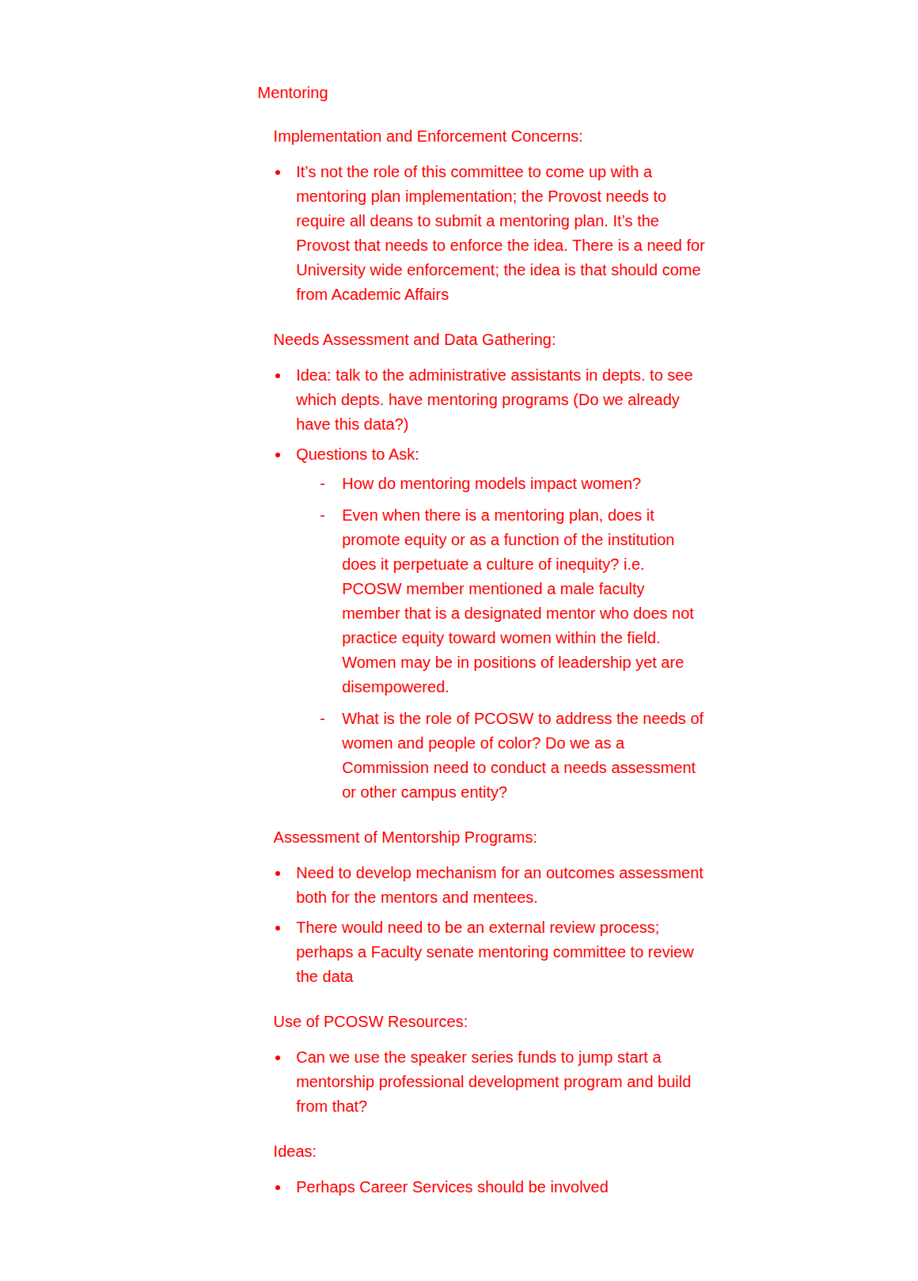Mentoring
Implementation and Enforcement Concerns:
It’s not the role of this committee to come up with a mentoring plan implementation; the Provost needs to require all deans to submit a mentoring plan. It’s the Provost that needs to enforce the idea. There is a need for University wide enforcement; the idea is that should come from Academic Affairs
Needs Assessment and Data Gathering:
Idea: talk to the administrative assistants in depts. to see which depts. have mentoring programs (Do we already have this data?)
Questions to Ask:
How do mentoring models impact women?
Even when there is a mentoring plan, does it promote equity or as a function of the institution does it perpetuate a culture of inequity? i.e. PCOSW member mentioned a male faculty member that is a designated mentor who does not practice equity toward women within the field. Women may be in positions of leadership yet are disempowered.
What is the role of PCOSW to address the needs of women and people of color? Do we as a Commission need to conduct a needs assessment or other campus entity?
Assessment of Mentorship Programs:
Need to develop mechanism for an outcomes assessment both for the mentors and mentees.
There would need to be an external review process; perhaps a Faculty senate mentoring committee to review the data
Use of PCOSW Resources:
Can we use the speaker series funds to jump start a mentorship professional development program and build from that?
Ideas:
Perhaps Career Services should be involved